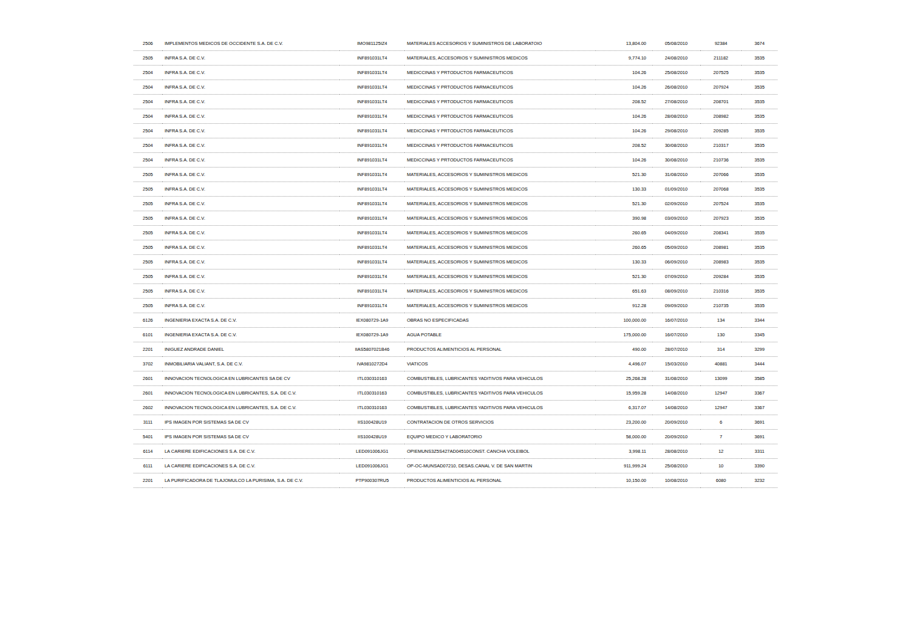| 2506 | IMPLEMENTOS MEDICOS DE OCCIDENTE S.A. DE C.V. | IMO981125IZ4 | MATERIALES ACCESORIOS Y SUMINISTROS DE LABORATOIO | 13,804.00 | 05/08/2010 | 92384 | 3674 |
| 2505 | INFRA S.A. DE C.V. | INF891031LT4 | MATERIALES, ACCESORIOS Y SUMINISTROS MEDICOS | 9,774.10 | 24/08/2010 | 211182 | 3535 |
| 2504 | INFRA S.A. DE C.V. | INF891031LT4 | MEDICCINAS Y PRTODUCTOS FARMACEUTICOS | 104.26 | 25/08/2010 | 207525 | 3535 |
| 2504 | INFRA S.A. DE C.V. | INF891031LT4 | MEDICCINAS Y PRTODUCTOS FARMACEUTICOS | 104.26 | 26/08/2010 | 207924 | 3535 |
| 2504 | INFRA S.A. DE C.V. | INF891031LT4 | MEDICCINAS Y PRTODUCTOS FARMACEUTICOS | 208.52 | 27/08/2010 | 208701 | 3535 |
| 2504 | INFRA S.A. DE C.V. | INF891031LT4 | MEDICCINAS Y PRTODUCTOS FARMACEUTICOS | 104.26 | 28/08/2010 | 208982 | 3535 |
| 2504 | INFRA S.A. DE C.V. | INF891031LT4 | MEDICCINAS Y PRTODUCTOS FARMACEUTICOS | 104.26 | 29/08/2010 | 209285 | 3535 |
| 2504 | INFRA S.A. DE C.V. | INF891031LT4 | MEDICCINAS Y PRTODUCTOS FARMACEUTICOS | 208.52 | 30/08/2010 | 210317 | 3535 |
| 2504 | INFRA S.A. DE C.V. | INF891031LT4 | MEDICCINAS Y PRTODUCTOS FARMACEUTICOS | 104.26 | 30/08/2010 | 210736 | 3535 |
| 2505 | INFRA S.A. DE C.V. | INF891031LT4 | MATERIALES, ACCESORIOS Y SUMINISTROS MEDICOS | 521.30 | 31/08/2010 | 207066 | 3535 |
| 2505 | INFRA S.A. DE C.V. | INF891031LT4 | MATERIALES, ACCESORIOS Y SUMINISTROS MEDICOS | 130.33 | 01/09/2010 | 207068 | 3535 |
| 2505 | INFRA S.A. DE C.V. | INF891031LT4 | MATERIALES, ACCESORIOS Y SUMINISTROS MEDICOS | 521.30 | 02/09/2010 | 207524 | 3535 |
| 2505 | INFRA S.A. DE C.V. | INF891031LT4 | MATERIALES, ACCESORIOS Y SUMINISTROS MEDICOS | 390.98 | 03/09/2010 | 207923 | 3535 |
| 2505 | INFRA S.A. DE C.V. | INF891031LT4 | MATERIALES, ACCESORIOS Y SUMINISTROS MEDICOS | 260.65 | 04/09/2010 | 208341 | 3535 |
| 2505 | INFRA S.A. DE C.V. | INF891031LT4 | MATERIALES, ACCESORIOS Y SUMINISTROS MEDICOS | 260.65 | 05/09/2010 | 208981 | 3535 |
| 2505 | INFRA S.A. DE C.V. | INF891031LT4 | MATERIALES, ACCESORIOS Y SUMINISTROS MEDICOS | 130.33 | 06/09/2010 | 208983 | 3535 |
| 2505 | INFRA S.A. DE C.V. | INF891031LT4 | MATERIALES, ACCESORIOS Y SUMINISTROS MEDICOS | 521.30 | 07/09/2010 | 209284 | 3535 |
| 2505 | INFRA S.A. DE C.V. | INF891031LT4 | MATERIALES, ACCESORIOS Y SUMINISTROS MEDICOS | 651.63 | 08/09/2010 | 210316 | 3535 |
| 2505 | INFRA S.A. DE C.V. | INF891031LT4 | MATERIALES, ACCESORIOS Y SUMINISTROS MEDICOS | 912.28 | 09/09/2010 | 210735 | 3535 |
| 6126 | INGENIERIA EXACTA S.A. DE C.V. | IEX080729-1A9 | OBRAS NO ESPECIFICADAS | 100,000.00 | 16/07/2010 | 134 | 3344 |
| 6101 | INGENIERIA EXACTA S.A. DE C.V. | IEX080729-1A9 | AGUA POTABLE | 175,000.00 | 16/07/2010 | 130 | 3345 |
| 2201 | INIGUEZ ANDRADE DANIEL | IIAS5807021B46 | PRODUCTOS ALIMENTICIOS AL PERSONAL | 490.00 | 28/07/2010 | 314 | 3299 |
| 3702 | INMOBILIARIA VALIANT, S.A. DE C.V. | IVA9810272D4 | VIATICOS | 4,496.07 | 15/03/2010 | 40881 | 3444 |
| 2601 | INNOVACION TECNOLOGICA EN LUBRICANTES SA DE CV | ITL030310163 | COMBUSTIBLES, LUBRICANTES YADITIVOS PARA VEHICULOS | 25,268.28 | 31/08/2010 | 13099 | 3585 |
| 2601 | INNOVACION TECNOLOGICA EN LUBRICANTES, S.A. DE C.V. | ITL030310163 | COMBUSTIBLES, LUBRICANTES YADITIVOS PARA VEHICULOS | 15,959.28 | 14/08/2010 | 12947 | 3367 |
| 2602 | INNOVACION TECNOLOGICA EN LUBRICANTES, S.A. DE C.V. | ITL030310163 | COMBUSTIBLES, LUBRICANTES YADITIVOS PARA VEHICULOS | 6,317.07 | 14/08/2010 | 12947 | 3367 |
| 3111 | IPS IMAGEN POR SISTEMAS SA DE CV | IIS100428U19 | CONTRATACION DE OTROS SERVICIOS | 23,200.00 | 20/09/2010 | 6 | 3691 |
| 5401 | IPS IMAGEN POR SISTEMAS SA DE CV | IIS100428U19 | EQUIPO MEDICO Y LABORATORIO | 58,000.00 | 20/09/2010 | 7 | 3691 |
| 6114 | LA CARIERE EDIFICACIONES S.A. DE C.V. | LED091006JG1 | OPIEMUNS3Z5S427AD04510CONST. CANCHA VOLEIBOL | 3,998.11 | 28/08/2010 | 12 | 3311 |
| 6111 | LA CARIERE EDIFICACIONES S.A. DE C.V. | LED091006JG1 | OP-OC-MUNSAD07210, DESAS.CANAL V. DE SAN MARTIN | 911,999.24 | 25/08/2010 | 10 | 3390 |
| 2201 | LA PURIFICADORA DE TLAJOMULCO LA PURISIMA, S.A. DE C.V. | PTP900307RU5 | PRODUCTOS ALIMENTICIOS AL PERSONAL | 10,150.00 | 10/08/2010 | 6080 | 3232 |